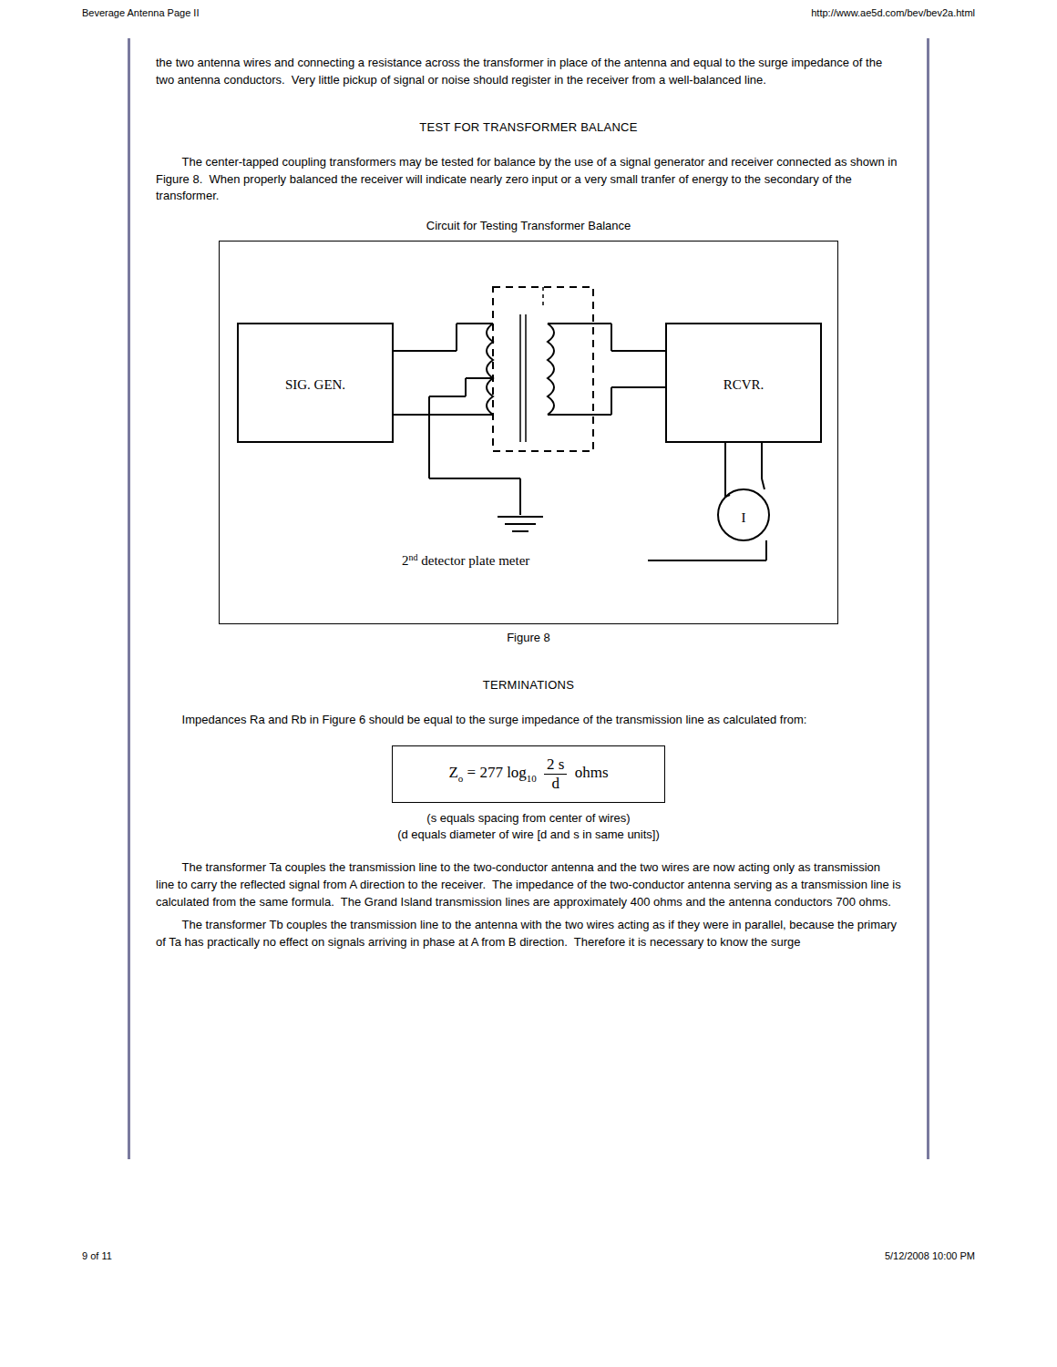Beverage Antenna Page II
http://www.ae5d.com/bev/bev2a.html
the two antenna wires and connecting a resistance across the transformer in place of the antenna and equal to the surge impedance of the two antenna conductors. Very little pickup of signal or noise should register in the receiver from a well-balanced line.
TEST FOR TRANSFORMER BALANCE
The center-tapped coupling transformers may be tested for balance by the use of a signal generator and receiver connected as shown in Figure 8. When properly balanced the receiver will indicate nearly zero input or a very small tranfer of energy to the secondary of the transformer.
Circuit for Testing Transformer Balance
SIG. GEN. RCVR. I 2nd detector plate meter
Figure 8
TERMINATIONS
Impedances Ra and Rb in Figure 6 should be equal to the surge impedance of the transmission line as calculated from:
Zo = 277 log10 2 s d ohms
(s equals spacing from center of wires)
(d equals diameter of wire [d and s in same units])
The transformer Ta couples the transmission line to the two-conductor antenna and the two wires are now acting only as transmission line to carry the reflected signal from A direction to the receiver. The impedance of the two-conductor antenna serving as a transmission line is calculated from the same formula. The Grand Island transmission lines are approximately 400 ohms and the antenna conductors 700 ohms.
The transformer Tb couples the transmission line to the antenna with the two wires acting as if they were in parallel, because the primary of Ta has practically no effect on signals arriving in phase at A from B direction. Therefore it is necessary to know the surge
9 of 11
5/12/2008 10:00 PM